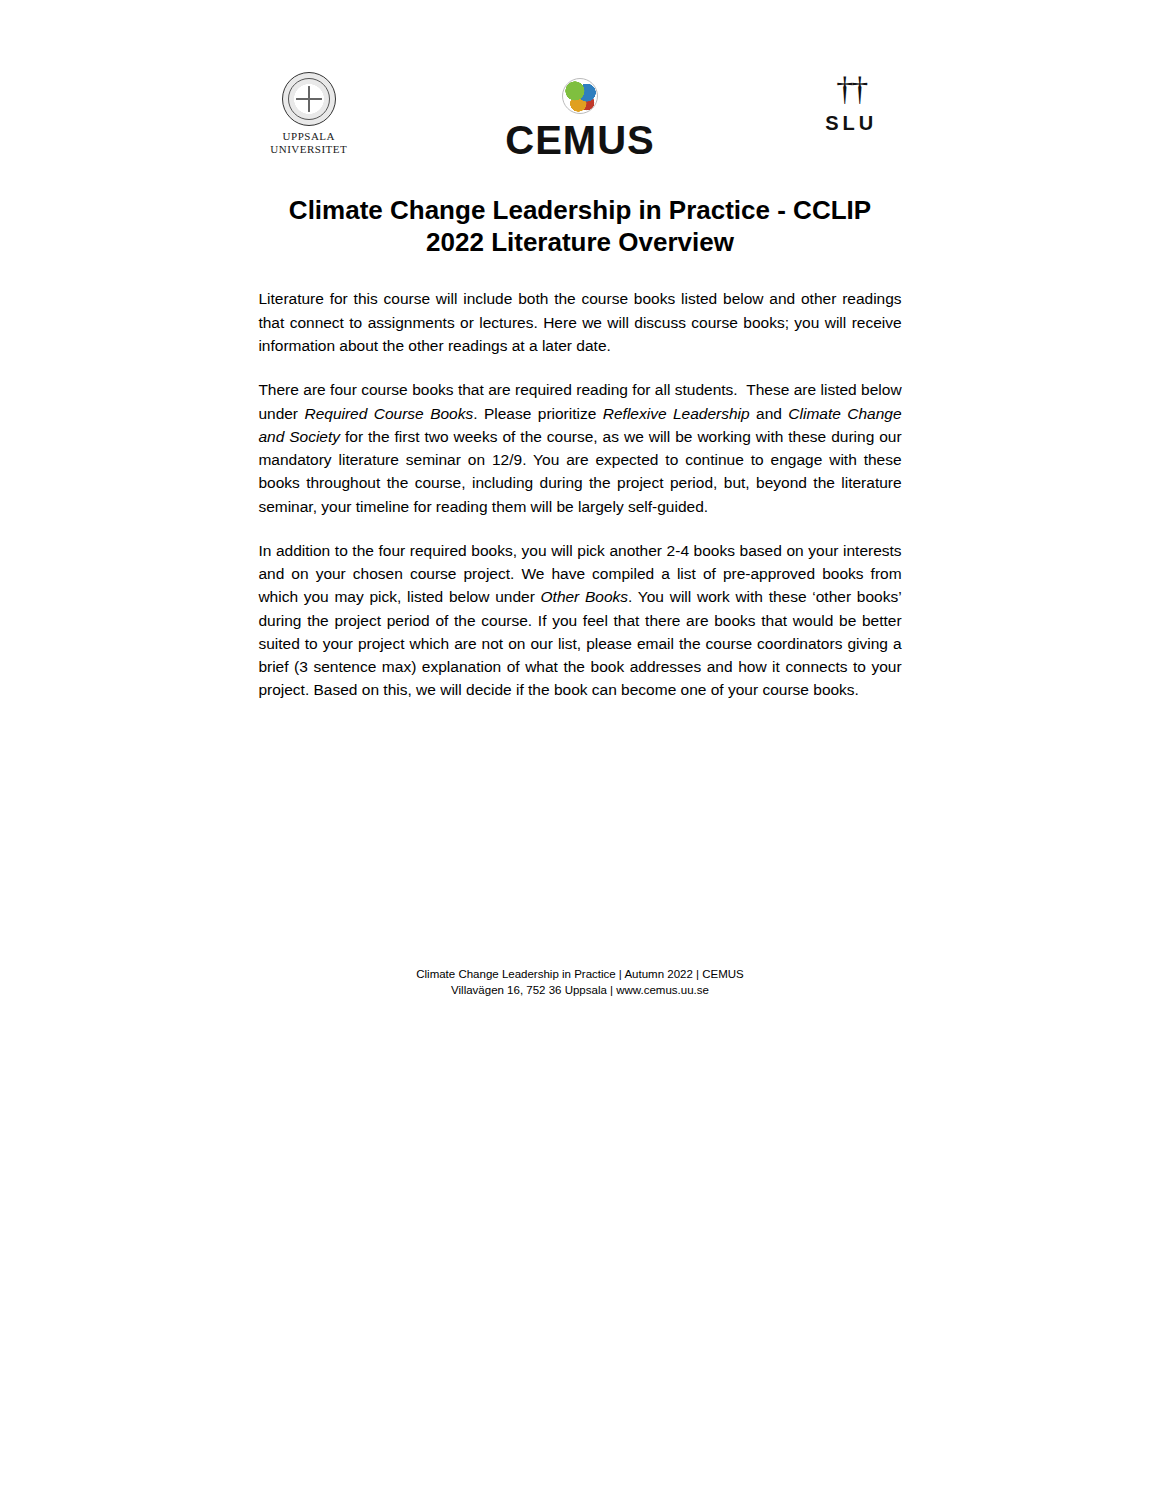UPPSALA
UNIVERSITET
CEMUS
††
SLU
Climate Change Leadership in Practice - CCLIP
2022 Literature Overview
Literature for this course will include both the course books listed below and other readings that connect to assignments or lectures. Here we will discuss course books; you will receive information about the other readings at a later date.
There are four course books that are required reading for all students. These are listed below under Required Course Books. Please prioritize Reflexive Leadership and Climate Change and Society for the first two weeks of the course, as we will be working with these during our mandatory literature seminar on 12/9. You are expected to continue to engage with these books throughout the course, including during the project period, but, beyond the literature seminar, your timeline for reading them will be largely self-guided.
In addition to the four required books, you will pick another 2-4 books based on your interests and on your chosen course project. We have compiled a list of pre-approved books from which you may pick, listed below under Other Books. You will work with these ‘other books’ during the project period of the course. If you feel that there are books that would be better suited to your project which are not on our list, please email the course coordinators giving a brief (3 sentence max) explanation of what the book addresses and how it connects to your project. Based on this, we will decide if the book can become one of your course books.
Climate Change Leadership in Practice | Autumn 2022 | CEMUS
Villavägen 16, 752 36 Uppsala | www.cemus.uu.se